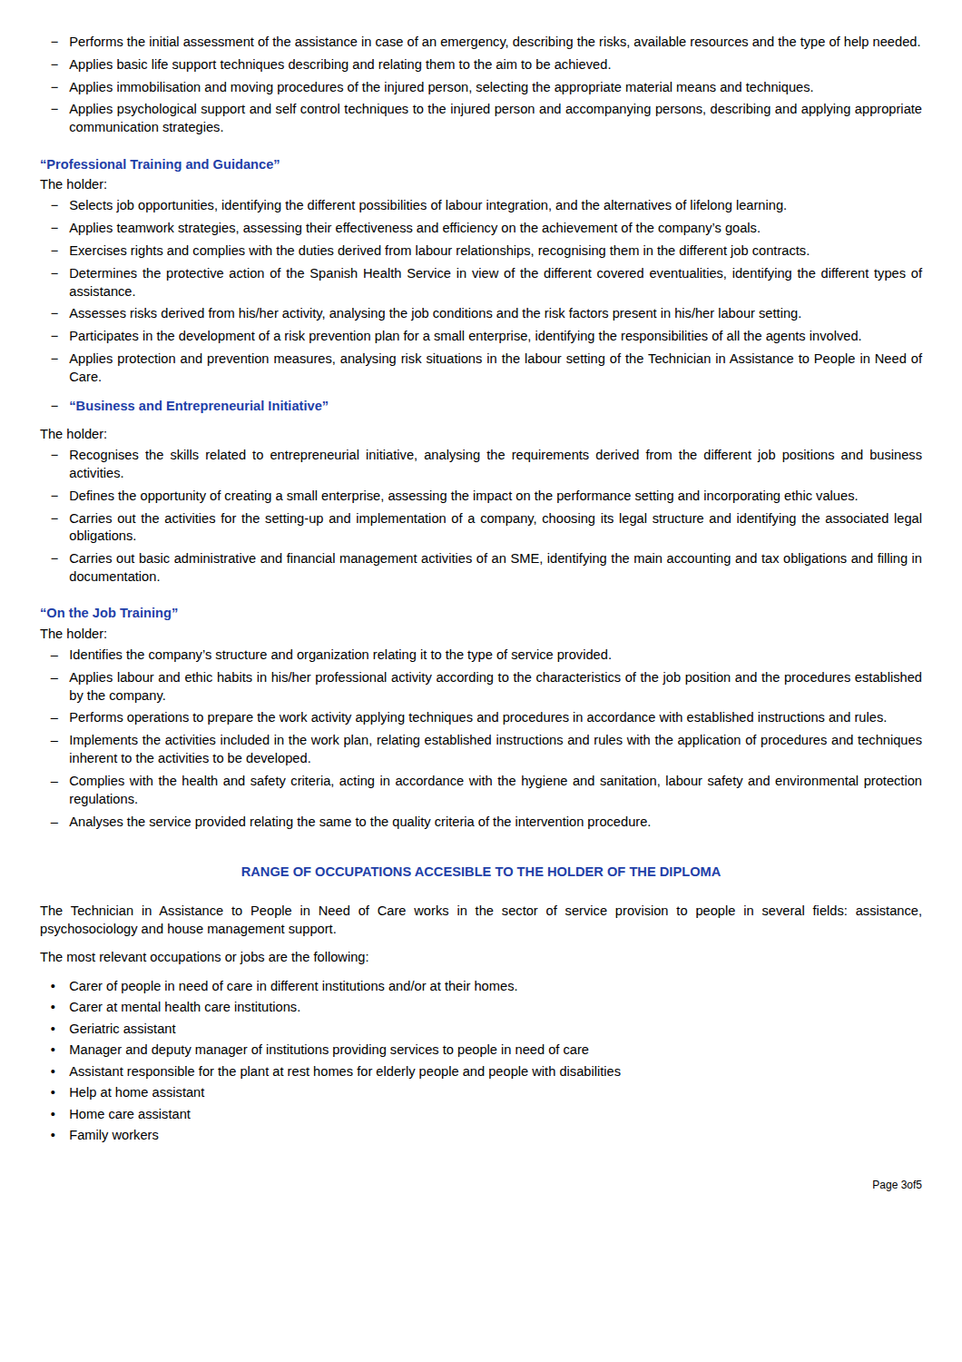Performs the initial assessment of the assistance in case of an emergency, describing the risks, available resources and the type of help needed.
Applies basic life support techniques describing and relating them to the aim to be achieved.
Applies immobilisation and moving procedures of the injured person, selecting the appropriate material means and techniques.
Applies psychological support and self control techniques to the injured person and accompanying persons, describing and applying appropriate communication strategies.
“Professional Training and Guidance”
The holder:
Selects job opportunities, identifying the different possibilities of labour integration, and the alternatives of lifelong learning.
Applies teamwork strategies, assessing their effectiveness and efficiency on the achievement of the company’s goals.
Exercises rights and complies with the duties derived from labour relationships, recognising them in the different job contracts.
Determines the protective action of the Spanish Health Service in view of the different covered eventualities, identifying the different types of assistance.
Assesses risks derived from his/her activity, analysing the job conditions and the risk factors present in his/her labour setting.
Participates in the development of a risk prevention plan for a small enterprise, identifying the responsibilities of all the agents involved.
Applies protection and prevention measures, analysing risk situations in the labour setting of the Technician in Assistance to People in Need of Care.
“Business and Entrepreneurial Initiative”
The holder:
Recognises the skills related to entrepreneurial initiative, analysing the requirements derived from the different job positions and business activities.
Defines the opportunity of creating a small enterprise, assessing the impact on the performance setting and incorporating ethic values.
Carries out the activities for the setting-up and implementation of a company, choosing its legal structure and identifying the associated legal obligations.
Carries out basic administrative and financial management activities of an SME, identifying the main accounting and tax obligations and filling in documentation.
“On the Job Training”
The holder:
Identifies the company’s structure and organization relating it to the type of service provided.
Applies labour and ethic habits in his/her professional activity according to the characteristics of the job position and the procedures established by the company.
Performs operations to prepare the work activity applying techniques and procedures in accordance with established instructions and rules.
Implements the activities included in the work plan, relating established instructions and rules with the application of procedures and techniques inherent to the activities to be developed.
Complies with the health and safety criteria, acting in accordance with the hygiene and sanitation, labour safety and environmental protection regulations.
Analyses the service provided relating the same to the quality criteria of the intervention procedure.
RANGE OF OCCUPATIONS ACCESIBLE TO THE HOLDER OF THE DIPLOMA
The Technician in Assistance to People in Need of Care works in the sector of service provision to people in several fields: assistance, psychosociology and house management support.
The most relevant occupations or jobs are the following:
Carer of people in need of care in different institutions and/or at their homes.
Carer at mental health care institutions.
Geriatric assistant
Manager and deputy manager of institutions providing services to people in need of care
Assistant responsible for the plant at rest homes for elderly people and people with disabilities
Help at home assistant
Home care assistant
Family workers
Page 3of5